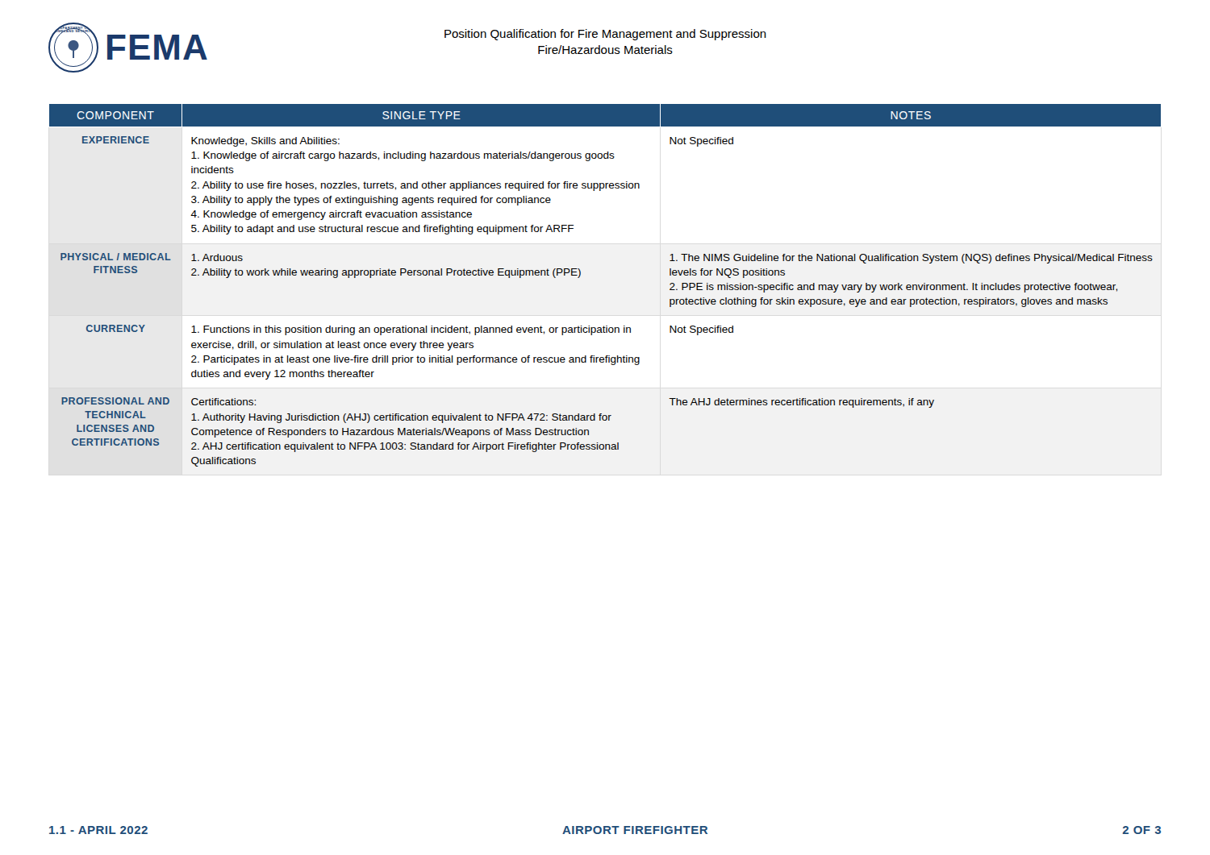DEPARTMENT OF HOMELAND SECURITY
FEMA
Position Qualification for Fire Management and Suppression
Fire/Hazardous Materials
| COMPONENT | SINGLE TYPE | NOTES |
| --- | --- | --- |
| EXPERIENCE | Knowledge, Skills and Abilities: 1. Knowledge of aircraft cargo hazards, including hazardous materials/dangerous goods incidents 2. Ability to use fire hoses, nozzles, turrets, and other appliances required for fire suppression 3. Ability to apply the types of extinguishing agents required for compliance 4. Knowledge of emergency aircraft evacuation assistance 5. Ability to adapt and use structural rescue and firefighting equipment for ARFF | Not Specified |
| PHYSICAL / MEDICAL FITNESS | 1. Arduous 2. Ability to work while wearing appropriate Personal Protective Equipment (PPE) | 1. The NIMS Guideline for the National Qualification System (NQS) defines Physical/Medical Fitness levels for NQS positions 2. PPE is mission-specific and may vary by work environment. It includes protective footwear, protective clothing for skin exposure, eye and ear protection, respirators, gloves and masks |
| CURRENCY | 1. Functions in this position during an operational incident, planned event, or participation in exercise, drill, or simulation at least once every three years 2. Participates in at least one live-fire drill prior to initial performance of rescue and firefighting duties and every 12 months thereafter | Not Specified |
| PROFESSIONAL AND TECHNICAL LICENSES AND CERTIFICATIONS | Certifications: 1. Authority Having Jurisdiction (AHJ) certification equivalent to NFPA 472: Standard for Competence of Responders to Hazardous Materials/Weapons of Mass Destruction 2. AHJ certification equivalent to NFPA 1003: Standard for Airport Firefighter Professional Qualifications | The AHJ determines recertification requirements, if any |
1.1 - APRIL 2022
AIRPORT FIREFIGHTER
2 OF 3